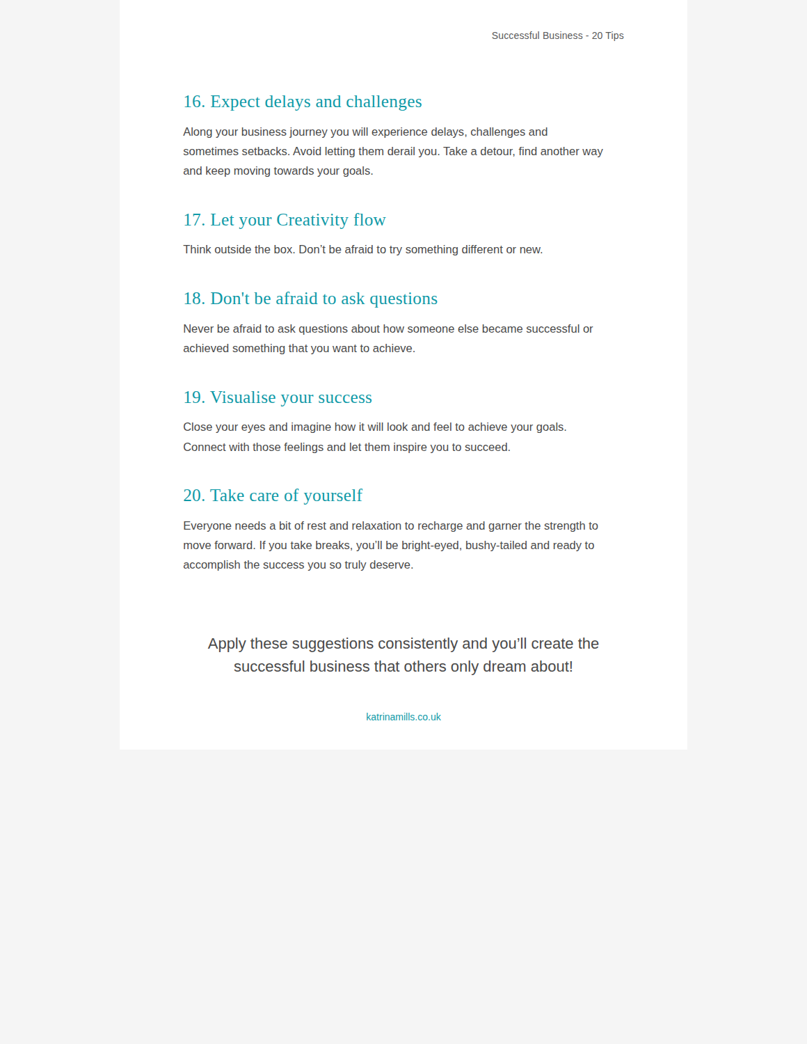Successful Business - 20 Tips
16. Expect delays and challenges
Along your business journey you will experience delays, challenges and sometimes setbacks. Avoid letting them derail you. Take a detour, find another way and keep moving towards your goals.
17. Let your Creativity flow
Think outside the box. Don’t be afraid to try something different or new.
18. Don't be afraid to ask questions
Never be afraid to ask questions about how someone else became successful or achieved something that you want to achieve.
19. Visualise your success
Close your eyes and imagine how it will look and feel to achieve your goals. Connect with those feelings and let them inspire you to succeed.
20. Take care of yourself
Everyone needs a bit of rest and relaxation to recharge and garner the strength to move forward. If you take breaks, you’ll be bright-eyed, bushy-tailed and ready to accomplish the success you so truly deserve.
Apply these suggestions consistently and you’ll create the successful business that others only dream about!
katrinamills.co.uk